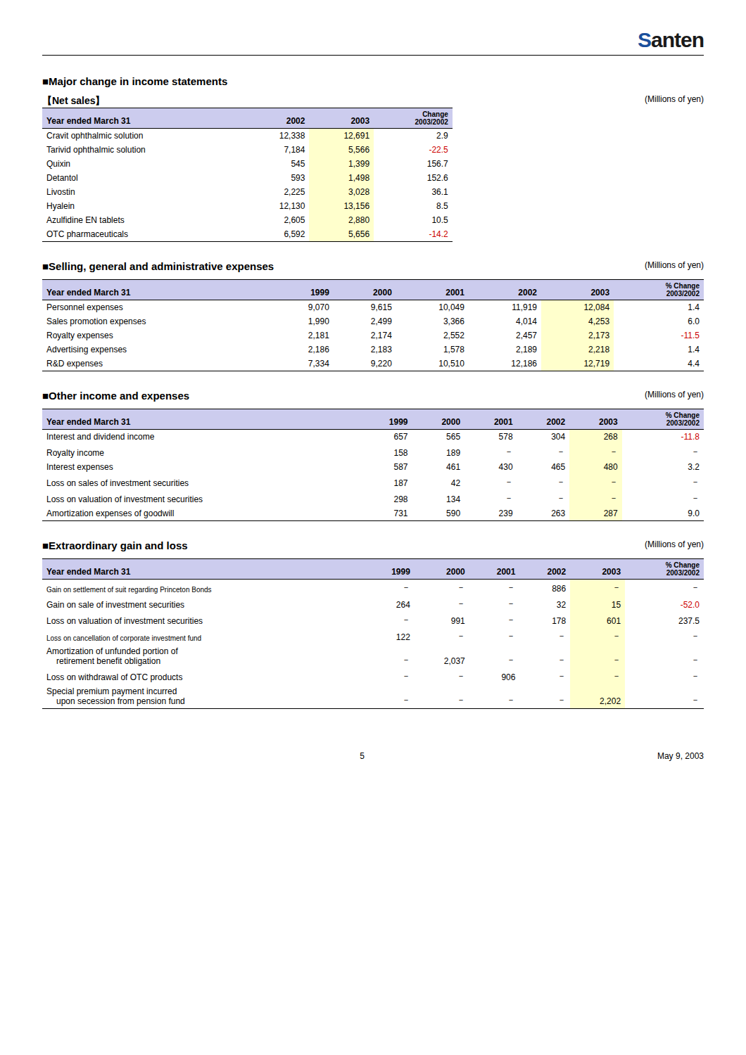Santen
■Major change in income statements
【Net sales】 (Millions of yen)
| Year ended March 31 | 2002 | 2003 | Change 2003/2002 |
| --- | --- | --- | --- |
| Cravit ophthalmic solution | 12,338 | 12,691 | 2.9 |
| Tarivid ophthalmic solution | 7,184 | 5,566 | -22.5 |
| Quixin | 545 | 1,399 | 156.7 |
| Detantol | 593 | 1,498 | 152.6 |
| Livostin | 2,225 | 3,028 | 36.1 |
| Hyalein | 12,130 | 13,156 | 8.5 |
| Azulfidine EN tablets | 2,605 | 2,880 | 10.5 |
| OTC pharmaceuticals | 6,592 | 5,656 | -14.2 |
■Selling, general and administrative expenses (Millions of yen)
| Year ended March 31 | 1999 | 2000 | 2001 | 2002 | 2003 | % Change 2003/2002 |
| --- | --- | --- | --- | --- | --- | --- |
| Personnel expenses | 9,070 | 9,615 | 10,049 | 11,919 | 12,084 | 1.4 |
| Sales promotion expenses | 1,990 | 2,499 | 3,366 | 4,014 | 4,253 | 6.0 |
| Royalty expenses | 2,181 | 2,174 | 2,552 | 2,457 | 2,173 | -11.5 |
| Advertising expenses | 2,186 | 2,183 | 1,578 | 2,189 | 2,218 | 1.4 |
| R&D expenses | 7,334 | 9,220 | 10,510 | 12,186 | 12,719 | 4.4 |
■Other income and expenses (Millions of yen)
| Year ended March 31 | 1999 | 2000 | 2001 | 2002 | 2003 | % Change 2003/2002 |
| --- | --- | --- | --- | --- | --- | --- |
| Interest and dividend income | 657 | 565 | 578 | 304 | 268 | -11.8 |
| Royalty income | 158 | 189 | － | － | － | － |
| Interest expenses | 587 | 461 | 430 | 465 | 480 | 3.2 |
| Loss on sales of investment securities | 187 | 42 | － | － | － | － |
| Loss on valuation of investment securities | 298 | 134 | － | － | － | － |
| Amortization expenses of goodwill | 731 | 590 | 239 | 263 | 287 | 9.0 |
■Extraordinary gain and loss (Millions of yen)
| Year ended March 31 | 1999 | 2000 | 2001 | 2002 | 2003 | % Change 2003/2002 |
| --- | --- | --- | --- | --- | --- | --- |
| Gain on settlement of suit regarding Princeton Bonds | － | － | － | 886 | － | － |
| Gain on sale of investment securities | 264 | － | － | 32 | 15 | -52.0 |
| Loss on valuation of investment securities | － | 991 | － | 178 | 601 | 237.5 |
| Loss on cancellation of corporate investment fund | 122 | － | － | － | － | － |
| Amortization of unfunded portion of retirement benefit obligation | － | 2,037 | － | － | － | － |
| Loss on withdrawal of OTC products | － | － | 906 | － | － | － |
| Special premium payment incurred upon secession from pension fund | － | － | － | － | 2,202 | － |
5 May 9, 2003